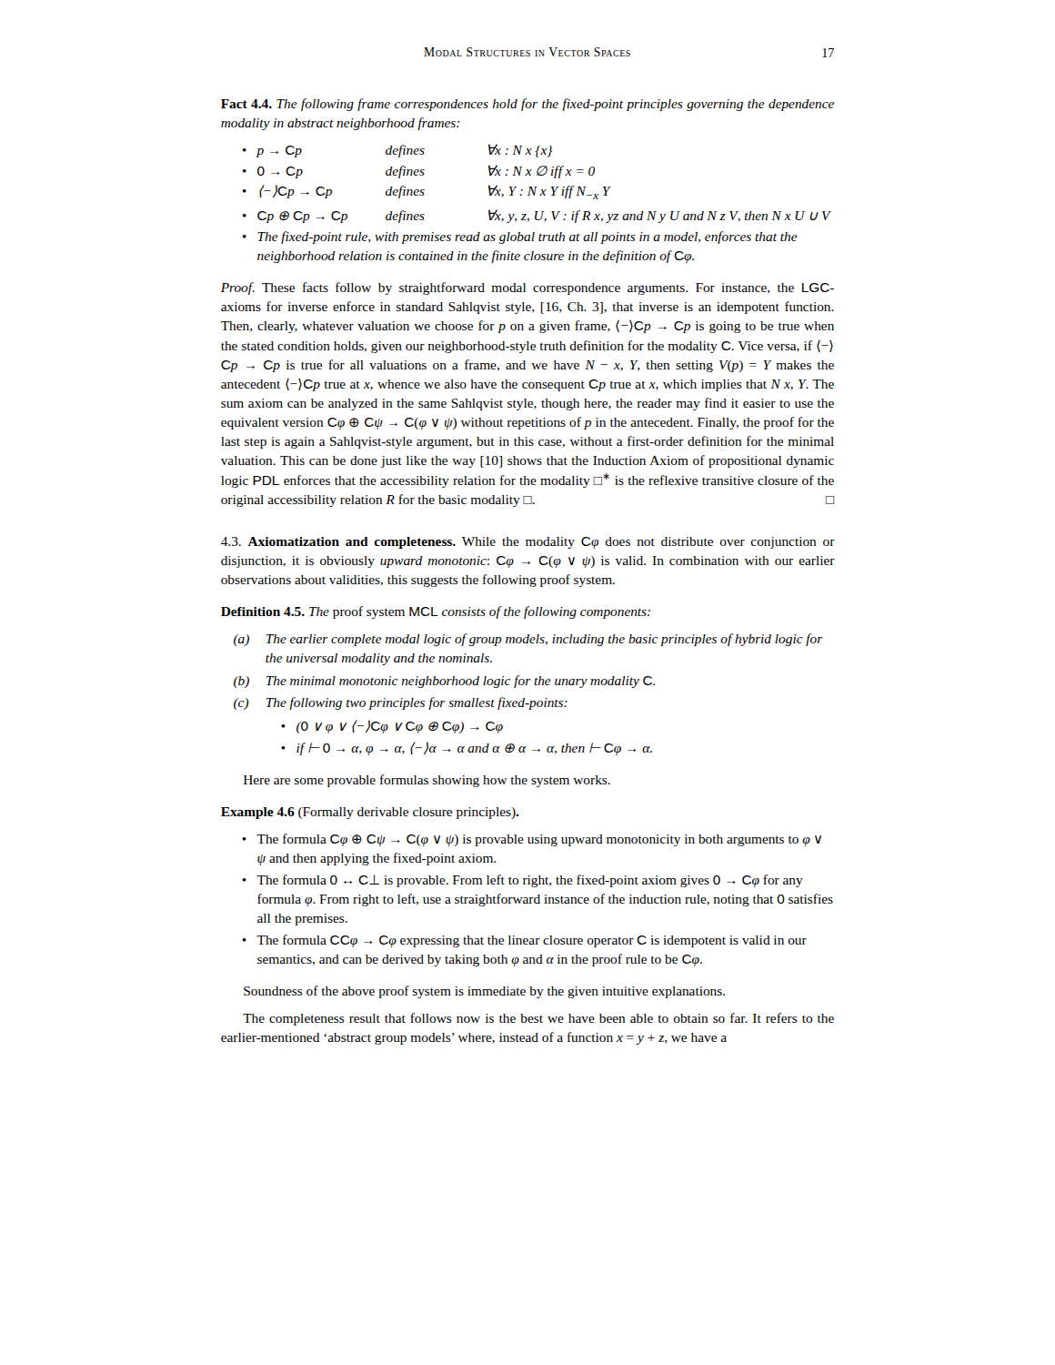Modal Structures in Vector Spaces 17
Fact 4.4. The following frame correspondences hold for the fixed-point principles governing the dependence modality in abstract neighborhood frames:
p → Cp defines ∀x : N x {x}
0 → Cp defines ∀x : N x ∅ iff x = 0
⟨−⟩Cp → Cp defines ∀x, Y : N x Y iff N−x Y
Cp ⊕ Cp → Cp defines ∀x, y, z, U, V : if R x, yz and N y U and N z V, then N x U ∪ V
The fixed-point rule, with premises read as global truth at all points in a model, enforces that the neighborhood relation is contained in the finite closure in the definition of Cφ.
Proof. These facts follow by straightforward modal correspondence arguments. For instance, the LGC-axioms for inverse enforce in standard Sahlqvist style, [16, Ch. 3], that inverse is an idempotent function. Then, clearly, whatever valuation we choose for p on a given frame, ⟨−⟩Cp → Cp is going to be true when the stated condition holds, given our neighborhood-style truth definition for the modality C. Vice versa, if ⟨−⟩Cp → Cp is true for all valuations on a frame, and we have N − x, Y, then setting V(p) = Y makes the antecedent ⟨−⟩Cp true at x, whence we also have the consequent Cp true at x, which implies that N x, Y. The sum axiom can be analyzed in the same Sahlqvist style, though here, the reader may find it easier to use the equivalent version Cφ ⊕ Cψ → C(φ ∨ ψ) without repetitions of p in the antecedent. Finally, the proof for the last step is again a Sahlqvist-style argument, but in this case, without a first-order definition for the minimal valuation. This can be done just like the way [10] shows that the Induction Axiom of propositional dynamic logic PDL enforces that the accessibility relation for the modality □∗ is the reflexive transitive closure of the original accessibility relation R for the basic modality □. □
4.3. Axiomatization and completeness. While the modality Cφ does not distribute over conjunction or disjunction, it is obviously upward monotonic: Cφ → C(φ ∨ ψ) is valid. In combination with our earlier observations about validities, this suggests the following proof system.
Definition 4.5. The proof system MCL consists of the following components:
The earlier complete modal logic of group models, including the basic principles of hybrid logic for the universal modality and the nominals.
The minimal monotonic neighborhood logic for the unary modality C.
The following two principles for smallest fixed-points:
(0 ∨ φ ∨ ⟨−⟩Cφ ∨ Cφ ⊕ Cφ) → Cφ
if ⊢ 0 → α, φ → α, ⟨−⟩α → α and α ⊕ α → α, then ⊢ Cφ → α.
Here are some provable formulas showing how the system works.
Example 4.6 (Formally derivable closure principles).
The formula Cφ ⊕ Cψ → C(φ ∨ ψ) is provable using upward monotonicity in both arguments to φ ∨ ψ and then applying the fixed-point axiom.
The formula 0 ↔ C⊥ is provable. From left to right, the fixed-point axiom gives 0 → Cφ for any formula φ. From right to left, use a straightforward instance of the induction rule, noting that 0 satisfies all the premises.
The formula CC φ → Cφ expressing that the linear closure operator C is idempotent is valid in our semantics, and can be derived by taking both φ and α in the proof rule to be Cφ.
Soundness of the above proof system is immediate by the given intuitive explanations.
The completeness result that follows now is the best we have been able to obtain so far. It refers to the earlier-mentioned ‘abstract group models’ where, instead of a function x = y + z, we have a